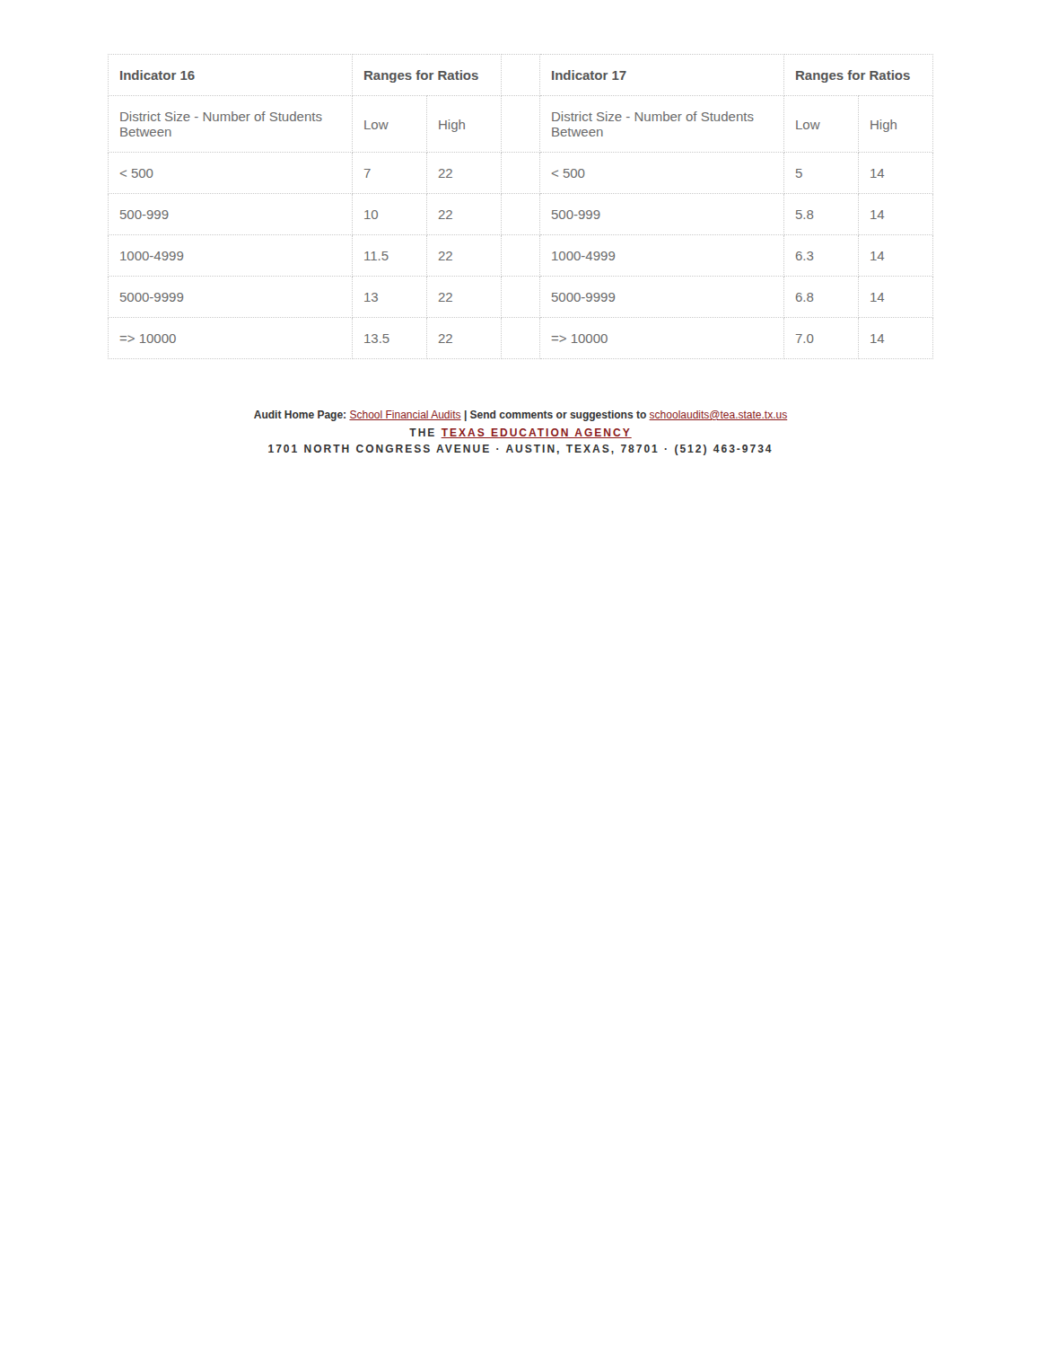| Indicator 16 | Ranges for Ratios | | Indicator 17 | Ranges for Ratios |
| --- | --- | --- | --- | --- |
| District Size - Number of Students Between | Low | High | | District Size - Number of Students Between | Low | High |
| < 500 | 7 | 22 | | < 500 | 5 | 14 |
| 500-999 | 10 | 22 | | 500-999 | 5.8 | 14 |
| 1000-4999 | 11.5 | 22 | | 1000-4999 | 6.3 | 14 |
| 5000-9999 | 13 | 22 | | 5000-9999 | 6.8 | 14 |
| => 10000 | 13.5 | 22 | | => 10000 | 7.0 | 14 |
Audit Home Page: School Financial Audits | Send comments or suggestions to schoolaudits@tea.state.tx.us
THE TEXAS EDUCATION AGENCY
1701 NORTH CONGRESS AVENUE · AUSTIN, TEXAS, 78701 · (512) 463-9734